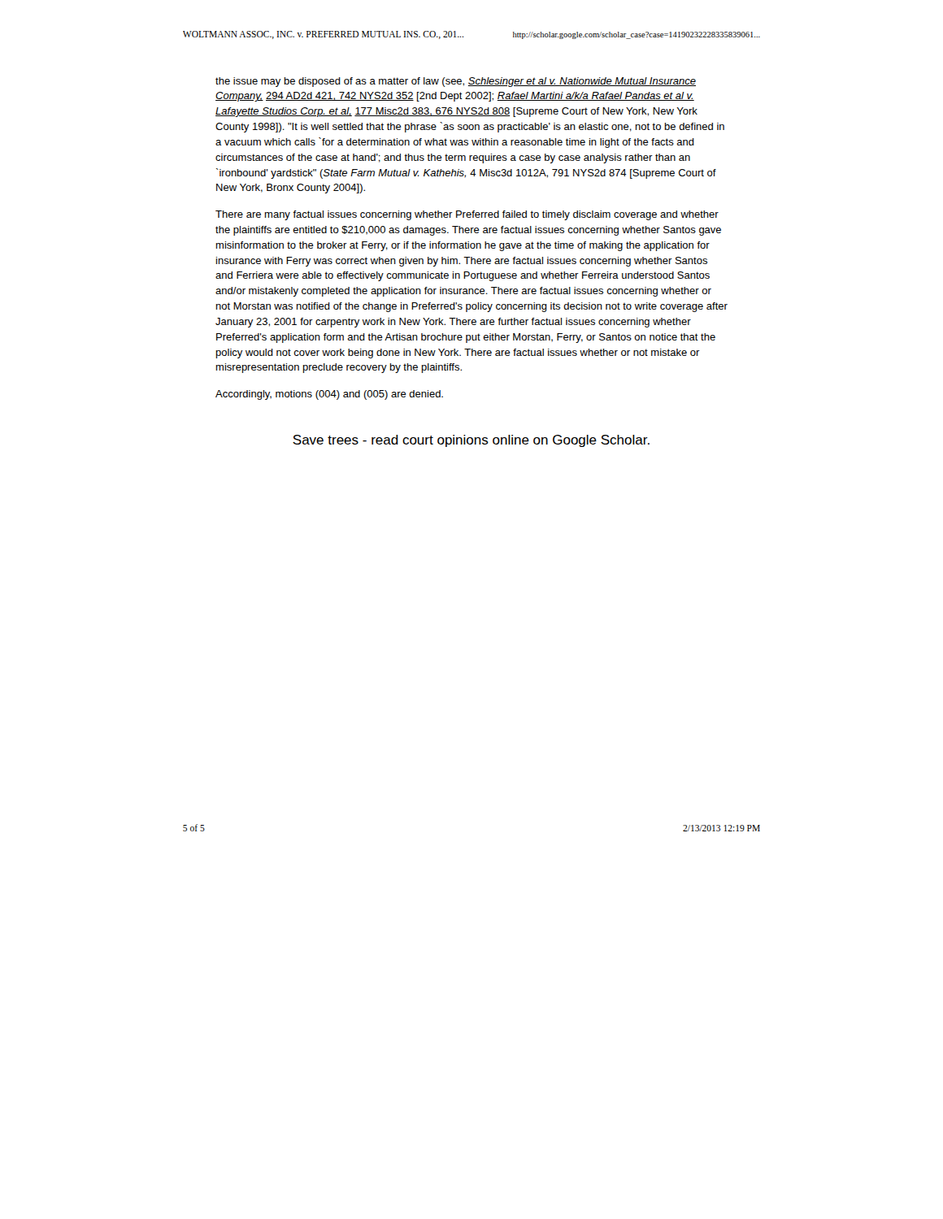WOLTMANN ASSOC., INC. v. PREFERRED MUTUAL INS. CO., 201... http://scholar.google.com/scholar_case?case=14190232228335839061...
the issue may be disposed of as a matter of law (see, Schlesinger et al v. Nationwide Mutual Insurance Company, 294 AD2d 421, 742 NYS2d 352 [2nd Dept 2002]; Rafael Martini a/k/a Rafael Pandas et al v. Lafayette Studios Corp. et al, 177 Misc2d 383, 676 NYS2d 808 [Supreme Court of New York, New York County 1998]). "It is well settled that the phrase `as soon as practicable' is an elastic one, not to be defined in a vacuum which calls `for a determination of what was within a reasonable time in light of the facts and circumstances of the case at hand'; and thus the term requires a case by case analysis rather than an `ironbound' yardstick" (State Farm Mutual v. Kathehis, 4 Misc3d 1012A, 791 NYS2d 874 [Supreme Court of New York, Bronx County 2004]).
There are many factual issues concerning whether Preferred failed to timely disclaim coverage and whether the plaintiffs are entitled to $210,000 as damages. There are factual issues concerning whether Santos gave misinformation to the broker at Ferry, or if the information he gave at the time of making the application for insurance with Ferry was correct when given by him. There are factual issues concerning whether Santos and Ferriera were able to effectively communicate in Portuguese and whether Ferreira understood Santos and/or mistakenly completed the application for insurance. There are factual issues concerning whether or not Morstan was notified of the change in Preferred's policy concerning its decision not to write coverage after January 23, 2001 for carpentry work in New York. There are further factual issues concerning whether Preferred's application form and the Artisan brochure put either Morstan, Ferry, or Santos on notice that the policy would not cover work being done in New York. There are factual issues whether or not mistake or misrepresentation preclude recovery by the plaintiffs.
Accordingly, motions (004) and (005) are denied.
Save trees - read court opinions online on Google Scholar.
5 of 5 2/13/2013 12:19 PM